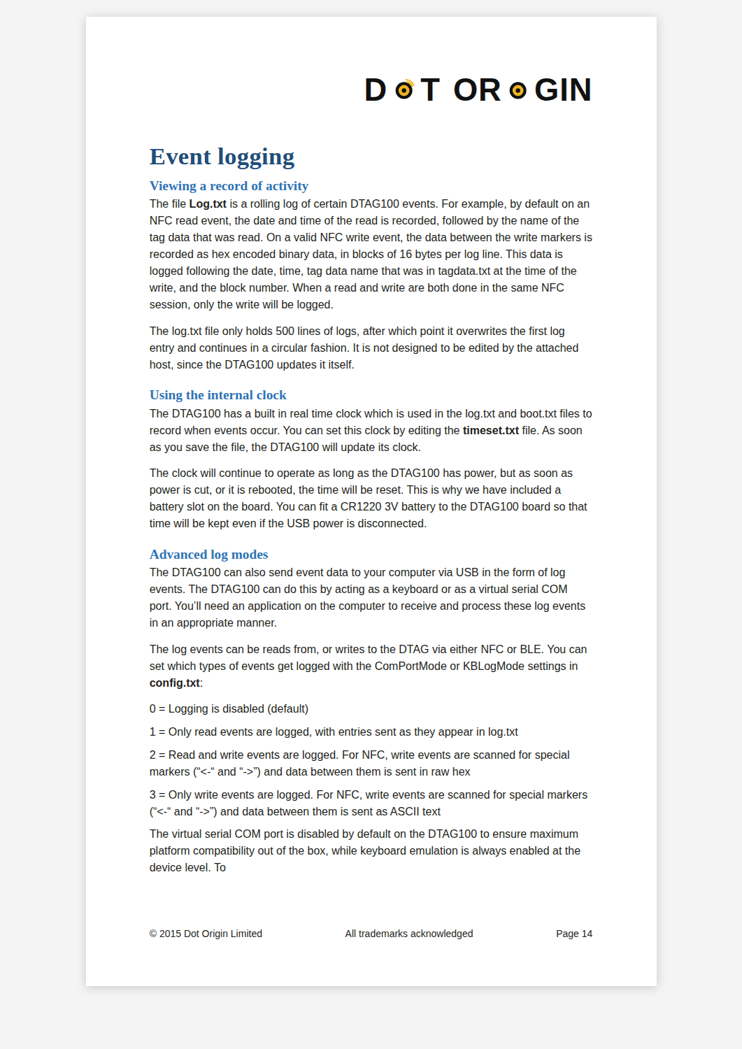D T OR GIN
Event logging
Viewing a record of activity
The file Log.txt is a rolling log of certain DTAG100 events. For example, by default on an NFC read event, the date and time of the read is recorded, followed by the name of the tag data that was read. On a valid NFC write event, the data between the write markers is recorded as hex encoded binary data, in blocks of 16 bytes per log line. This data is logged following the date, time, tag data name that was in tagdata.txt at the time of the write, and the block number. When a read and write are both done in the same NFC session, only the write will be logged.
The log.txt file only holds 500 lines of logs, after which point it overwrites the first log entry and continues in a circular fashion. It is not designed to be edited by the attached host, since the DTAG100 updates it itself.
Using the internal clock
The DTAG100 has a built in real time clock which is used in the log.txt and boot.txt files to record when events occur. You can set this clock by editing the timeset.txt file. As soon as you save the file, the DTAG100 will update its clock.
The clock will continue to operate as long as the DTAG100 has power, but as soon as power is cut, or it is rebooted, the time will be reset. This is why we have included a battery slot on the board. You can fit a CR1220 3V battery to the DTAG100 board so that time will be kept even if the USB power is disconnected.
Advanced log modes
The DTAG100 can also send event data to your computer via USB in the form of log events. The DTAG100 can do this by acting as a keyboard or as a virtual serial COM port. You’ll need an application on the computer to receive and process these log events in an appropriate manner.
The log events can be reads from, or writes to the DTAG via either NFC or BLE. You can set which types of events get logged with the ComPortMode or KBLogMode settings in config.txt:
0 = Logging is disabled (default)
1 = Only read events are logged, with entries sent as they appear in log.txt
2 = Read and write events are logged. For NFC, write events are scanned for special markers (“<-“ and “->”) and data between them is sent in raw hex
3 = Only write events are logged. For NFC, write events are scanned for special markers (“<-“ and “->”) and data between them is sent as ASCII text
The virtual serial COM port is disabled by default on the DTAG100 to ensure maximum platform compatibility out of the box, while keyboard emulation is always enabled at the device level. To
© 2015 Dot Origin Limited
All trademarks acknowledged
Page 14